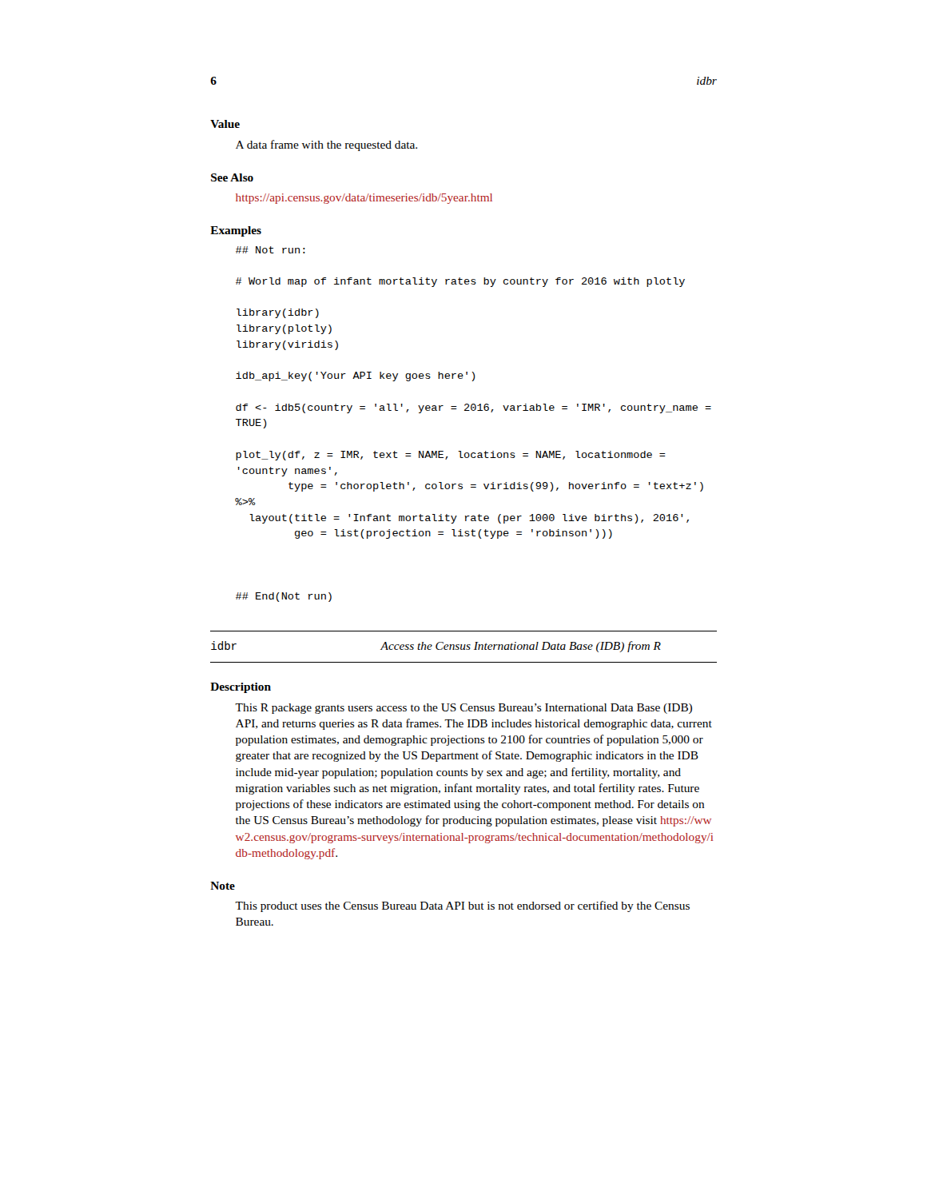6 idbr
Value
A data frame with the requested data.
See Also
https://api.census.gov/data/timeseries/idb/5year.html
Examples
## Not run:

# World map of infant mortality rates by country for 2016 with plotly

library(idbr)
library(plotly)
library(viridis)

idb_api_key('Your API key goes here')

df <- idb5(country = 'all', year = 2016, variable = 'IMR', country_name = TRUE)

plot_ly(df, z = IMR, text = NAME, locations = NAME, locationmode = 'country names',
        type = 'choropleth', colors = viridis(99), hoverinfo = 'text+z') %>%
  layout(title = 'Infant mortality rate (per 1000 live births), 2016',
         geo = list(projection = list(type = 'robinson')))



## End(Not run)
idbr Access the Census International Data Base (IDB) from R
Description
This R package grants users access to the US Census Bureau’s International Data Base (IDB) API, and returns queries as R data frames. The IDB includes historical demographic data, current population estimates, and demographic projections to 2100 for countries of population 5,000 or greater that are recognized by the US Department of State. Demographic indicators in the IDB include mid-year population; population counts by sex and age; and fertility, mortality, and migration variables such as net migration, infant mortality rates, and total fertility rates. Future projections of these indicators are estimated using the cohort-component method. For details on the US Census Bureau’s methodology for producing population estimates, please visit https://www2.census.gov/programs-surveys/international-programs/technical-documentation/methodology/idb-methodology.pdf.
Note
This product uses the Census Bureau Data API but is not endorsed or certified by the Census Bureau.